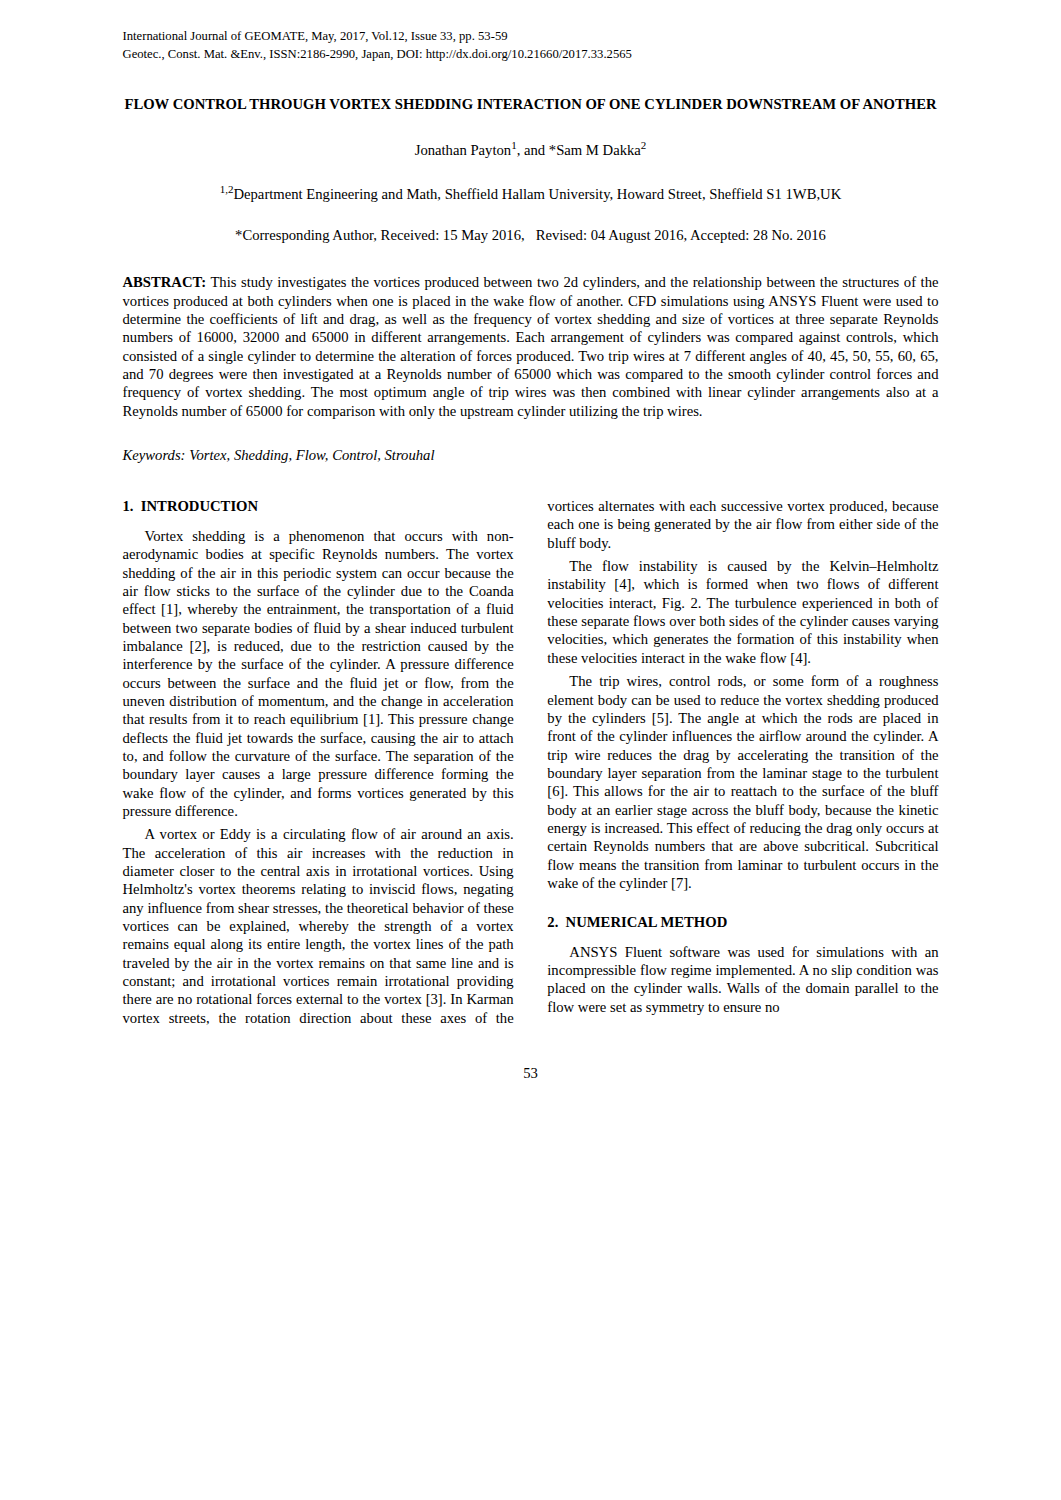International Journal of GEOMATE, May, 2017, Vol.12, Issue 33, pp. 53-59
Geotec., Const. Mat. &Env., ISSN:2186-2990, Japan, DOI: http://dx.doi.org/10.21660/2017.33.2565
Flow Control Through Vortex Shedding Interaction of One Cylinder Downstream of Another
Jonathan Payton1, and *Sam M Dakka2
1,2Department Engineering and Math, Sheffield Hallam University, Howard Street, Sheffield S1 1WB,UK
*Corresponding Author, Received: 15 May 2016, Revised: 04 August 2016, Accepted: 28 No. 2016
ABSTRACT: This study investigates the vortices produced between two 2d cylinders, and the relationship between the structures of the vortices produced at both cylinders when one is placed in the wake flow of another. CFD simulations using ANSYS Fluent were used to determine the coefficients of lift and drag, as well as the frequency of vortex shedding and size of vortices at three separate Reynolds numbers of 16000, 32000 and 65000 in different arrangements. Each arrangement of cylinders was compared against controls, which consisted of a single cylinder to determine the alteration of forces produced. Two trip wires at 7 different angles of 40, 45, 50, 55, 60, 65, and 70 degrees were then investigated at a Reynolds number of 65000 which was compared to the smooth cylinder control forces and frequency of vortex shedding. The most optimum angle of trip wires was then combined with linear cylinder arrangements also at a Reynolds number of 65000 for comparison with only the upstream cylinder utilizing the trip wires.
Keywords: Vortex, Shedding, Flow, Control, Strouhal
1. INTRODUCTION
Vortex shedding is a phenomenon that occurs with non-aerodynamic bodies at specific Reynolds numbers. The vortex shedding of the air in this periodic system can occur because the air flow sticks to the surface of the cylinder due to the Coanda effect [1], whereby the entrainment, the transportation of a fluid between two separate bodies of fluid by a shear induced turbulent imbalance [2], is reduced, due to the restriction caused by the interference by the surface of the cylinder. A pressure difference occurs between the surface and the fluid jet or flow, from the uneven distribution of momentum, and the change in acceleration that results from it to reach equilibrium [1]. This pressure change deflects the fluid jet towards the surface, causing the air to attach to, and follow the curvature of the surface. The separation of the boundary layer causes a large pressure difference forming the wake flow of the cylinder, and forms vortices generated by this pressure difference.
A vortex or Eddy is a circulating flow of air around an axis. The acceleration of this air increases with the reduction in diameter closer to the central axis in irrotational vortices. Using Helmholtz's vortex theorems relating to inviscid flows, negating any influence from shear stresses, the theoretical behavior of these vortices can be explained, whereby the strength of a vortex remains equal along its entire length, the vortex lines of the path traveled by the air in the vortex remains on that same line and is constant; and irrotational vortices remain irrotational providing there are no rotational forces external to the vortex [3]. In Karman vortex streets, the rotation direction about these axes of the vortices alternates with each successive vortex produced, because each one is being generated by the air flow from either side of the bluff body.
The flow instability is caused by the Kelvin–Helmholtz instability [4], which is formed when two flows of different velocities interact, Fig. 2. The turbulence experienced in both of these separate flows over both sides of the cylinder causes varying velocities, which generates the formation of this instability when these velocities interact in the wake flow [4].
The trip wires, control rods, or some form of a roughness element body can be used to reduce the vortex shedding produced by the cylinders [5]. The angle at which the rods are placed in front of the cylinder influences the airflow around the cylinder. A trip wire reduces the drag by accelerating the transition of the boundary layer separation from the laminar stage to the turbulent [6]. This allows for the air to reattach to the surface of the bluff body at an earlier stage across the bluff body, because the kinetic energy is increased. This effect of reducing the drag only occurs at certain Reynolds numbers that are above subcritical. Subcritical flow means the transition from laminar to turbulent occurs in the wake of the cylinder [7].
2. NUMERICAL METHOD
ANSYS Fluent software was used for simulations with an incompressible flow regime implemented. A no slip condition was placed on the cylinder walls. Walls of the domain parallel to the flow were set as symmetry to ensure no
53